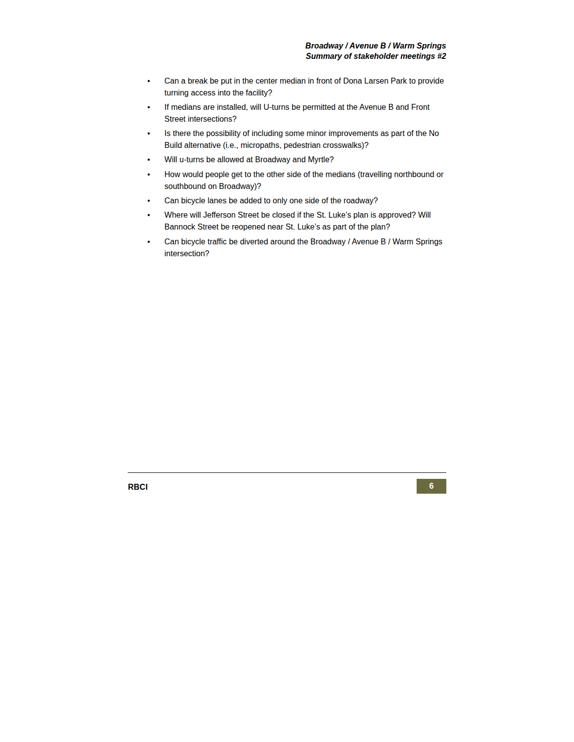Broadway / Avenue B / Warm Springs
Summary of stakeholder meetings #2
Can a break be put in the center median in front of Dona Larsen Park to provide turning access into the facility?
If medians are installed, will U-turns be permitted at the Avenue B and Front Street intersections?
Is there the possibility of including some minor improvements as part of the No Build alternative (i.e., micropaths, pedestrian crosswalks)?
Will u-turns be allowed at Broadway and Myrtle?
How would people get to the other side of the medians (travelling northbound or southbound on Broadway)?
Can bicycle lanes be added to only one side of the roadway?
Where will Jefferson Street be closed if the St. Luke’s plan is approved? Will Bannock Street be reopened near St. Luke’s as part of the plan?
Can bicycle traffic be diverted around the Broadway / Avenue B / Warm Springs intersection?
RBCI
6